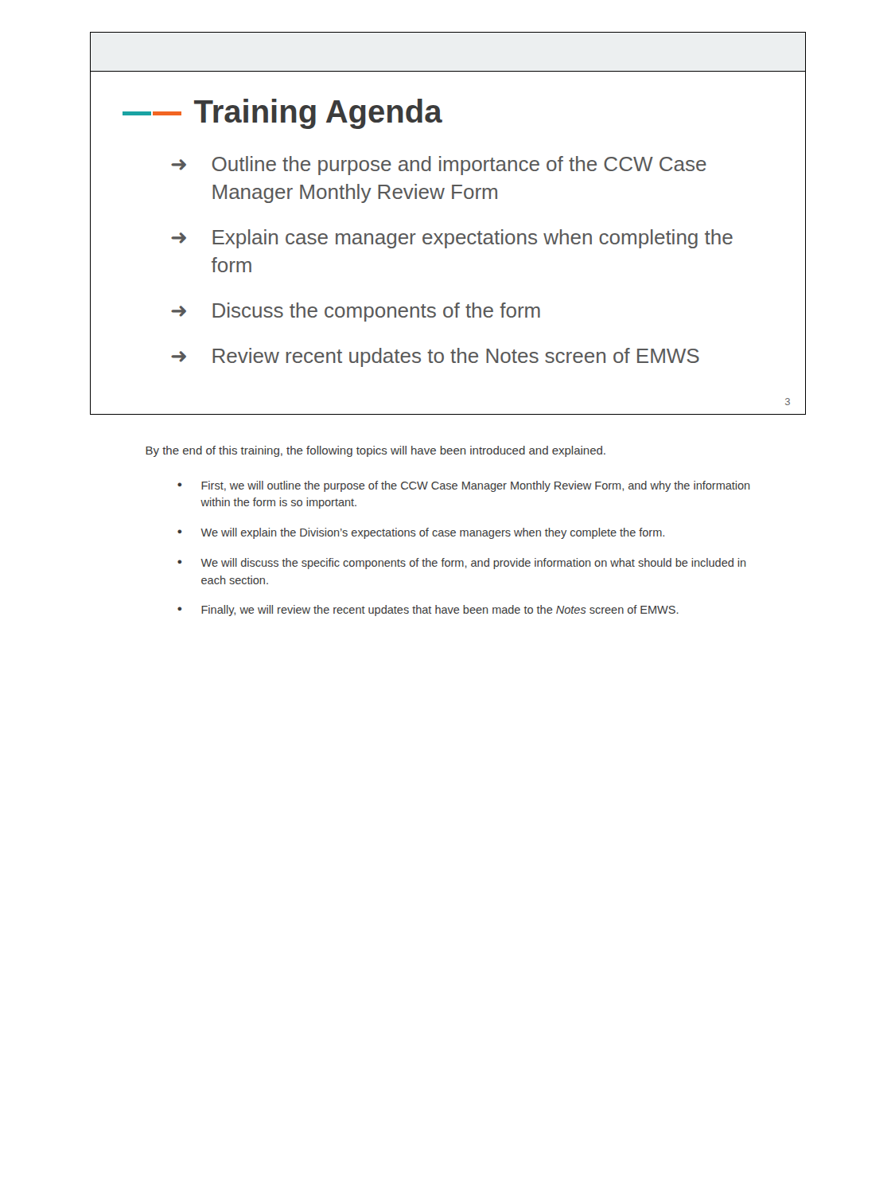Training Agenda
Outline the purpose and importance of the CCW Case Manager Monthly Review Form
Explain case manager expectations when completing the form
Discuss the components of the form
Review recent updates to the Notes screen of EMWS
3
By the end of this training, the following topics will have been introduced and explained.
First, we will outline the purpose of the CCW Case Manager Monthly Review Form, and why the information within the form is so important.
We will explain the Division’s expectations of case managers when they complete the form.
We will discuss the specific components of the form, and provide information on what should be included in each section.
Finally, we will review the recent updates that have been made to the Notes screen of EMWS.